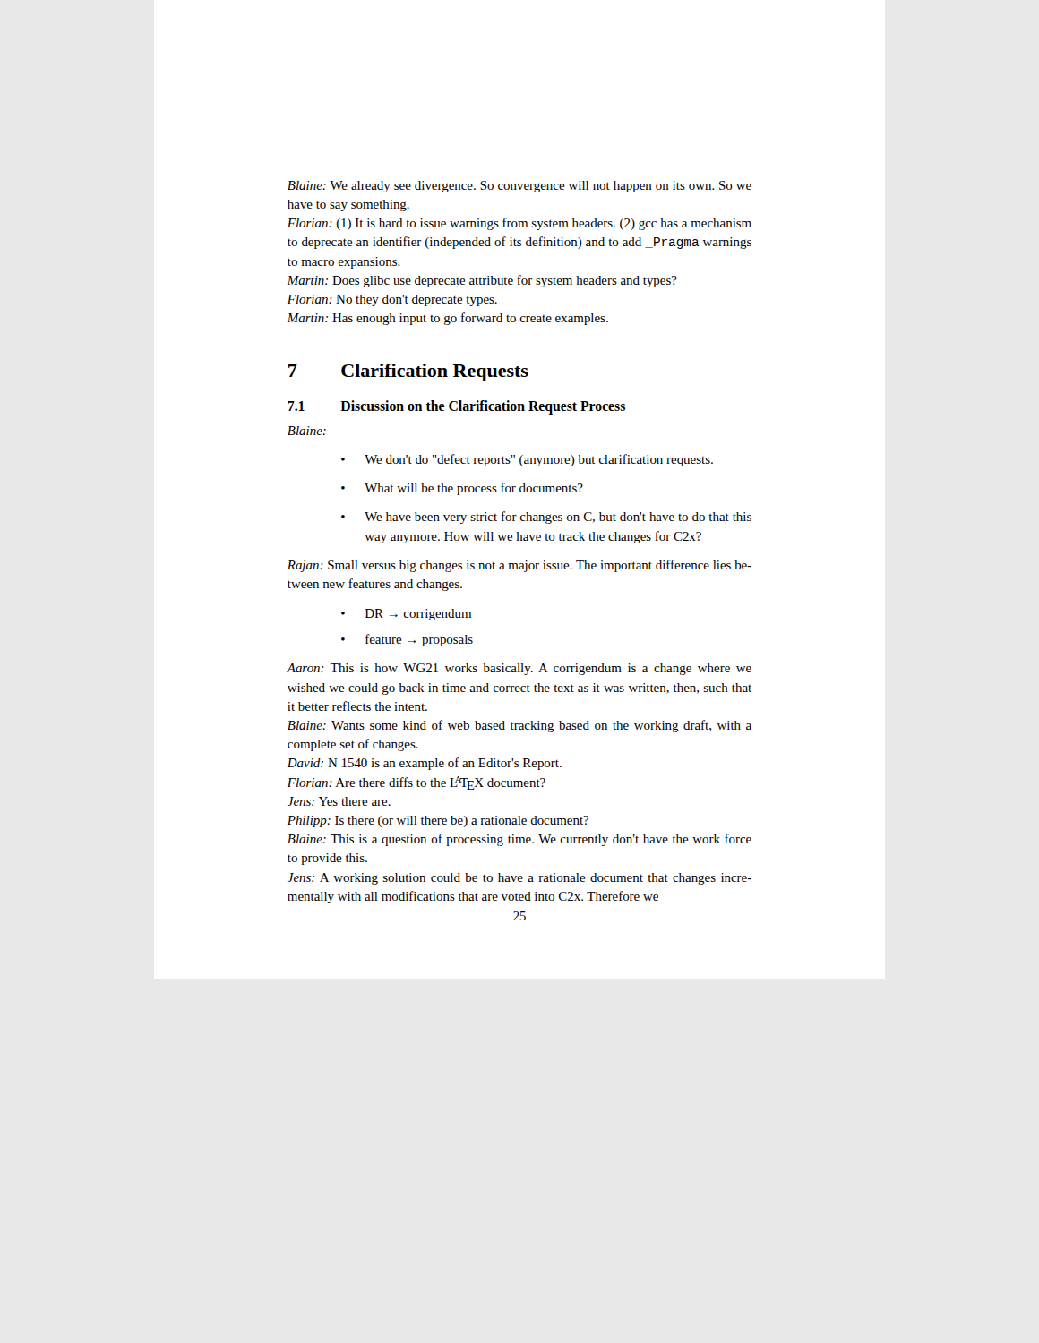Blaine: We already see divergence. So convergence will not happen on its own. So we have to say something.
Florian: (1) It is hard to issue warnings from system headers. (2) gcc has a mechanism to deprecate an identifier (independed of its definition) and to add _Pragma warnings to macro expansions.
Martin: Does glibc use deprecate attribute for system headers and types?
Florian: No they don't deprecate types.
Martin: Has enough input to go forward to create examples.
7 Clarification Requests
7.1 Discussion on the Clarification Request Process
Blaine:
We don't do "defect reports" (anymore) but clarification requests.
What will be the process for documents?
We have been very strict for changes on C, but don't have to do that this way anymore. How will we have to track the changes for C2x?
Rajan: Small versus big changes is not a major issue. The important difference lies between new features and changes.
DR → corrigendum
feature → proposals
Aaron: This is how WG21 works basically. A corrigendum is a change where we wished we could go back in time and correct the text as it was written, then, such that it better reflects the intent.
Blaine: Wants some kind of web based tracking based on the working draft, with a complete set of changes.
David: N 1540 is an example of an Editor's Report.
Florian: Are there diffs to the LATEX document?
Jens: Yes there are.
Philipp: Is there (or will there be) a rationale document?
Blaine: This is a question of processing time. We currently don't have the work force to provide this.
Jens: A working solution could be to have a rationale document that changes incrementally with all modifications that are voted into C2x. Therefore we
25